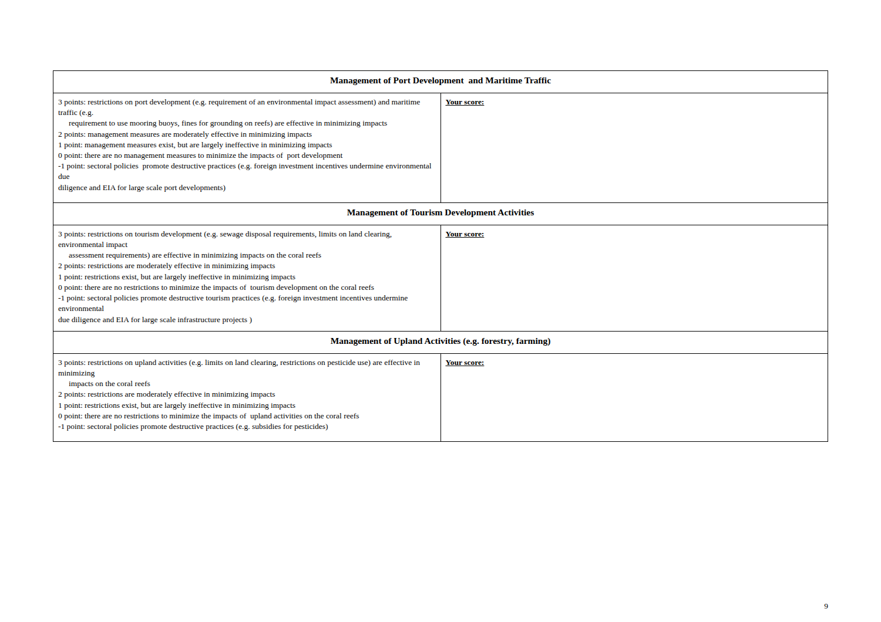| Management of Port Development and Maritime Traffic |
| 3 points: restrictions on port development (e.g. requirement of an environmental impact assessment) and maritime traffic (e.g. requirement to use mooring buoys, fines for grounding on reefs) are effective in minimizing impacts 2 points: management measures are moderately effective in minimizing impacts 1 point: management measures exist, but are largely ineffective in minimizing impacts 0 point: there are no management measures to minimize the impacts of port development -1 point: sectoral policies promote destructive practices (e.g. foreign investment incentives undermine environmental due diligence and EIA for large scale port developments) | Your score: |
| Management of Tourism Development Activities |
| 3 points: restrictions on tourism development (e.g. sewage disposal requirements, limits on land clearing, environmental impact assessment requirements) are effective in minimizing impacts on the coral reefs 2 points: restrictions are moderately effective in minimizing impacts 1 point: restrictions exist, but are largely ineffective in minimizing impacts 0 point: there are no restrictions to minimize the impacts of tourism development on the coral reefs -1 point: sectoral policies promote destructive tourism practices (e.g. foreign investment incentives undermine environmental due diligence and EIA for large scale infrastructure projects ) | Your score: |
| Management of Upland Activities (e.g. forestry, farming) |
| 3 points: restrictions on upland activities (e.g. limits on land clearing, restrictions on pesticide use) are effective in minimizing impacts on the coral reefs 2 points: restrictions are moderately effective in minimizing impacts 1 point: restrictions exist, but are largely ineffective in minimizing impacts 0 point: there are no restrictions to minimize the impacts of upland activities on the coral reefs -1 point: sectoral policies promote destructive practices (e.g. subsidies for pesticides) | Your score: |
9